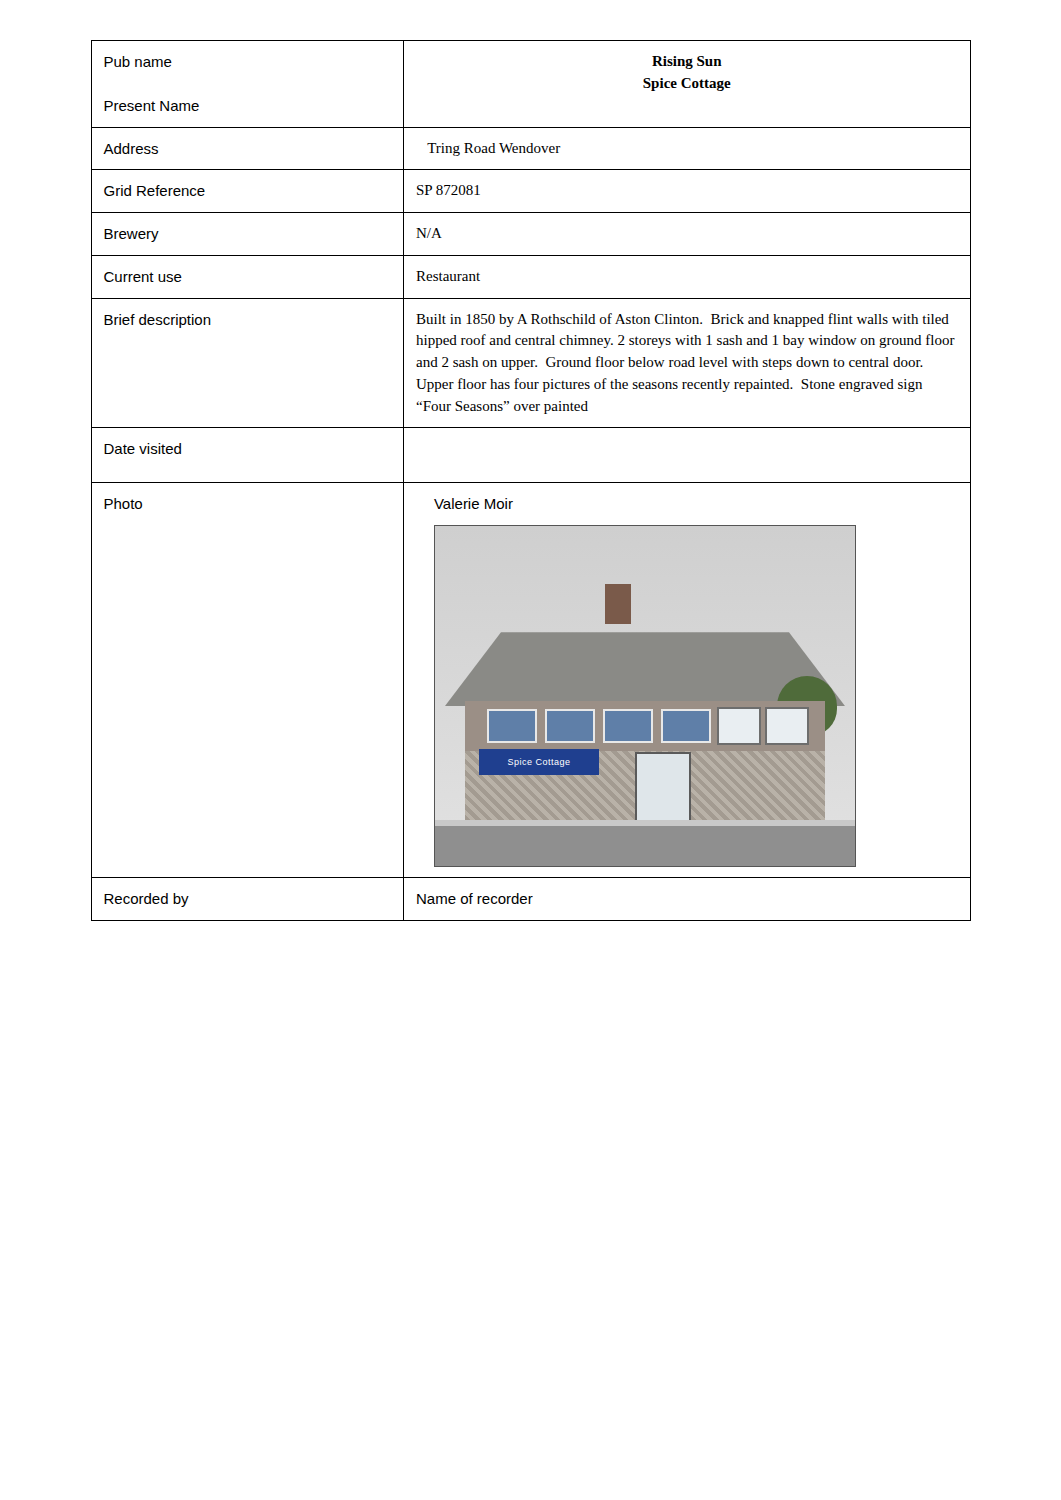| Pub name Present Name | Rising Sun Spice Cottage |
| Address | Tring Road Wendover |
| Grid Reference | SP 872081 |
| Brewery | N/A |
| Current use | Restaurant |
| Brief description | Built in 1850 by A Rothschild of Aston Clinton. Brick and knapped flint walls with tiled hipped roof and central chimney. 2 storeys with 1 sash and 1 bay window on ground floor and 2 sash on upper. Ground floor below road level with steps down to central door. Upper floor has four pictures of the seasons recently repainted. Stone engraved sign “Four Seasons” over painted |
| Date visited | |
| Photo | Valerie Moir Spice Cottage |
| Recorded by | Name of recorder |